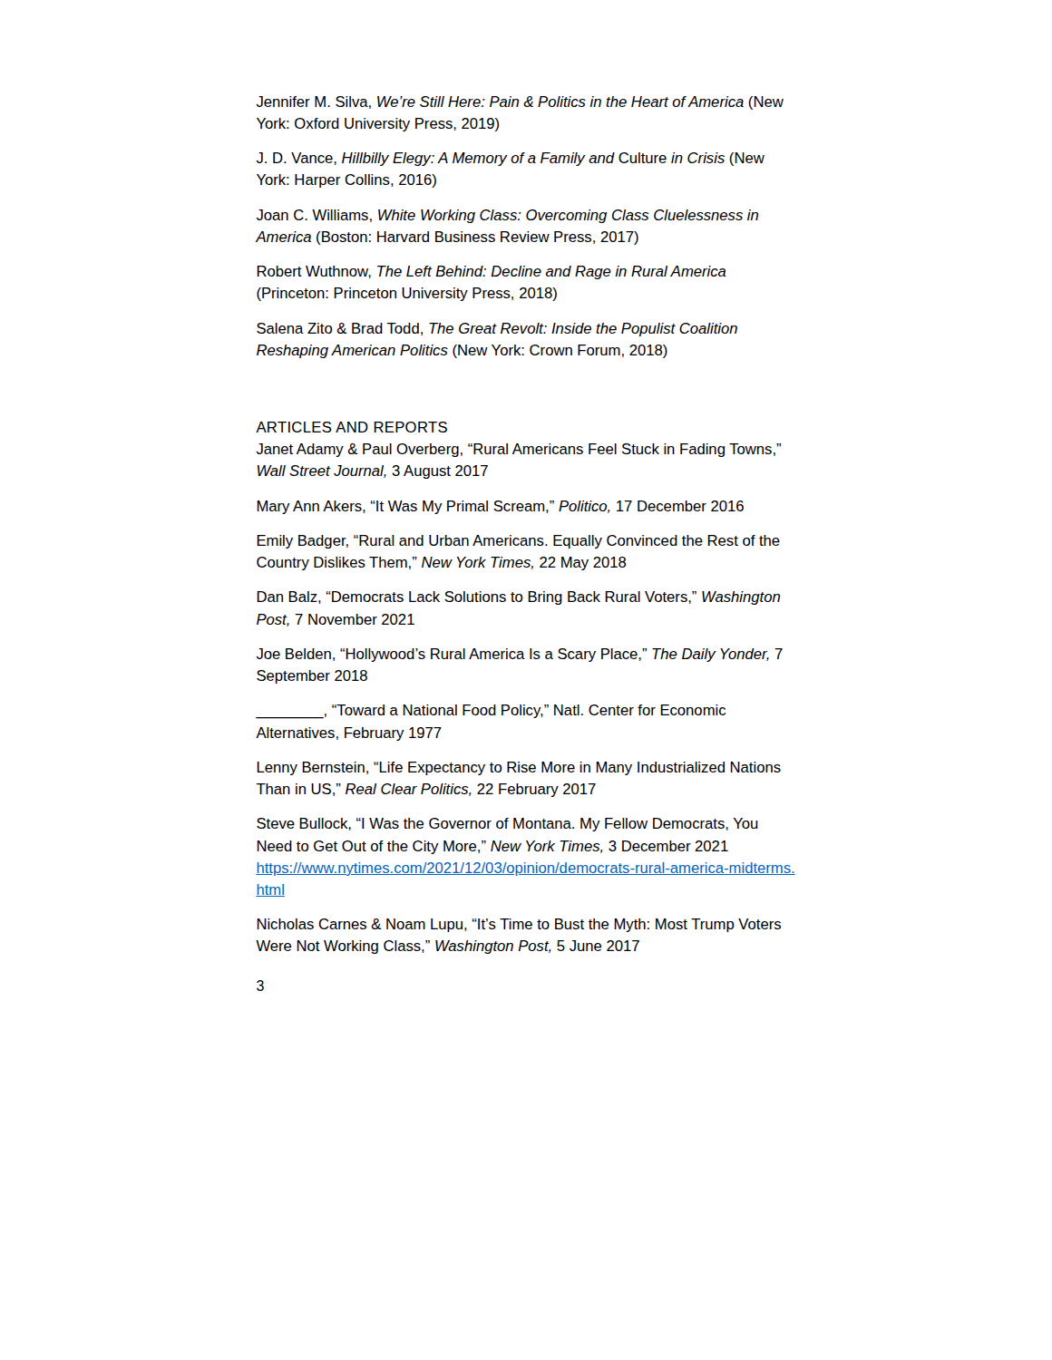Jennifer M. Silva, We’re Still Here: Pain & Politics in the Heart of America (New York: Oxford University Press, 2019)
J. D. Vance, Hillbilly Elegy: A Memory of a Family and Culture in Crisis (New York: Harper Collins, 2016)
Joan C. Williams, White Working Class: Overcoming Class Cluelessness in America (Boston: Harvard Business Review Press, 2017)
Robert Wuthnow, The Left Behind: Decline and Rage in Rural America (Princeton: Princeton University Press, 2018)
Salena Zito & Brad Todd, The Great Revolt: Inside the Populist Coalition Reshaping American Politics (New York: Crown Forum, 2018)
ARTICLES AND REPORTS
Janet Adamy & Paul Overberg, “Rural Americans Feel Stuck in Fading Towns,” Wall Street Journal, 3 August 2017
Mary Ann Akers, “It Was My Primal Scream,” Politico, 17 December 2016
Emily Badger, “Rural and Urban Americans. Equally Convinced the Rest of the Country Dislikes Them,” New York Times, 22 May 2018
Dan Balz, “Democrats Lack Solutions to Bring Back Rural Voters,” Washington Post, 7 November 2021
Joe Belden, “Hollywood’s Rural America Is a Scary Place,” The Daily Yonder, 7 September 2018
________, “Toward a National Food Policy,” Natl. Center for Economic Alternatives, February 1977
Lenny Bernstein, “Life Expectancy to Rise More in Many Industrialized Nations Than in US,” Real Clear Politics, 22 February 2017
Steve Bullock, “I Was the Governor of Montana. My Fellow Democrats, You Need to Get Out of the City More,” New York Times, 3 December 2021
https://www.nytimes.com/2021/12/03/opinion/democrats-rural-america-midterms.html
Nicholas Carnes & Noam Lupu, “It’s Time to Bust the Myth: Most Trump Voters Were Not Working Class,” Washington Post, 5 June 2017
3